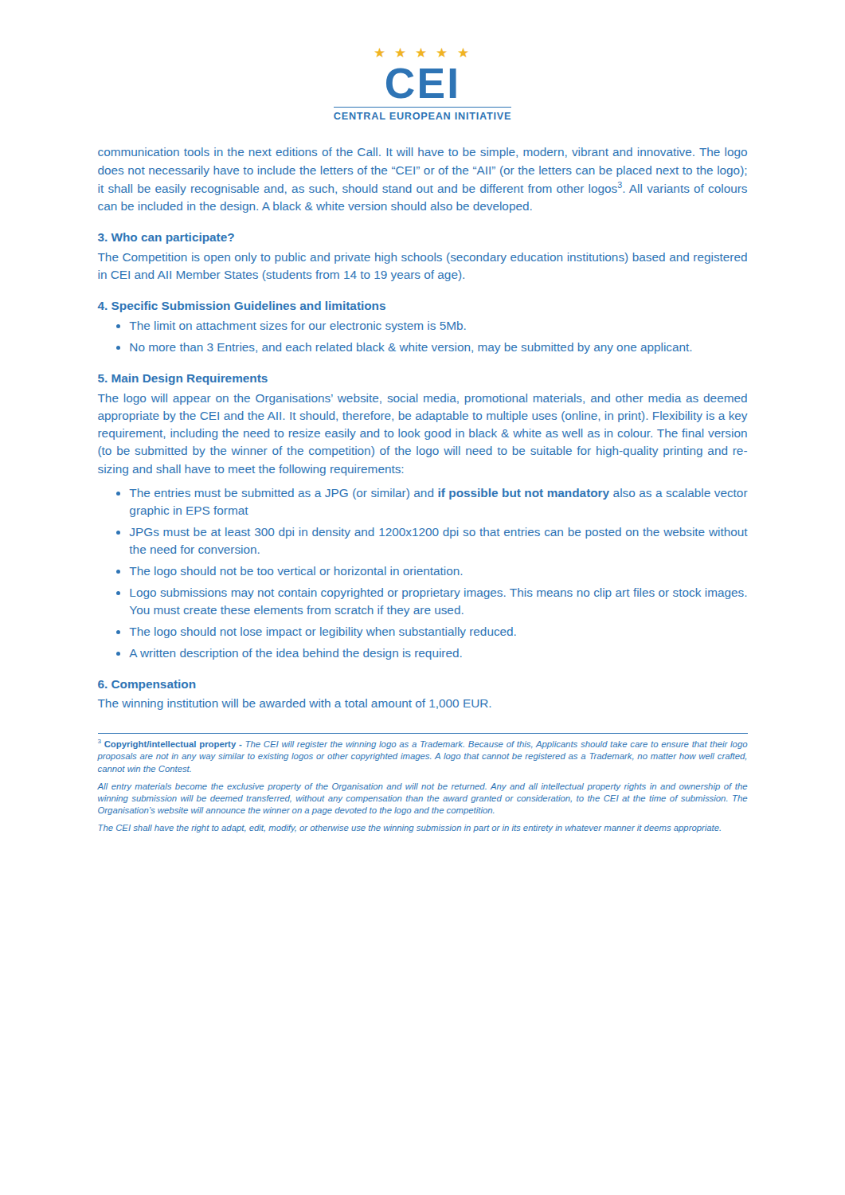★ ★ ★ ★ ★
CEI
CENTRAL EUROPEAN INITIATIVE
communication tools in the next editions of the Call. It will have to be simple, modern, vibrant and innovative. The logo does not necessarily have to include the letters of the “CEI” or of the “AII” (or the letters can be placed next to the logo); it shall be easily recognisable and, as such, should stand out and be different from other logos3. All variants of colours can be included in the design. A black & white version should also be developed.
3. Who can participate?
The Competition is open only to public and private high schools (secondary education institutions) based and registered in CEI and AII Member States (students from 14 to 19 years of age).
4. Specific Submission Guidelines and limitations
The limit on attachment sizes for our electronic system is 5Mb.
No more than 3 Entries, and each related black & white version, may be submitted by any one applicant.
5. Main Design Requirements
The logo will appear on the Organisations’ website, social media, promotional materials, and other media as deemed appropriate by the CEI and the AII. It should, therefore, be adaptable to multiple uses (online, in print). Flexibility is a key requirement, including the need to resize easily and to look good in black & white as well as in colour. The final version (to be submitted by the winner of the competition) of the logo will need to be suitable for high-quality printing and re-sizing and shall have to meet the following requirements:
The entries must be submitted as a JPG (or similar) and if possible but not mandatory also as a scalable vector graphic in EPS format
JPGs must be at least 300 dpi in density and 1200x1200 dpi so that entries can be posted on the website without the need for conversion.
The logo should not be too vertical or horizontal in orientation.
Logo submissions may not contain copyrighted or proprietary images. This means no clip art files or stock images. You must create these elements from scratch if they are used.
The logo should not lose impact or legibility when substantially reduced.
A written description of the idea behind the design is required.
6. Compensation
The winning institution will be awarded with a total amount of 1,000 EUR.
3 Copyright/intellectual property - The CEI will register the winning logo as a Trademark. Because of this, Applicants should take care to ensure that their logo proposals are not in any way similar to existing logos or other copyrighted images. A logo that cannot be registered as a Trademark, no matter how well crafted, cannot win the Contest.
All entry materials become the exclusive property of the Organisation and will not be returned. Any and all intellectual property rights in and ownership of the winning submission will be deemed transferred, without any compensation than the award granted or consideration, to the CEI at the time of submission. The Organisation’s website will announce the winner on a page devoted to the logo and the competition.
The CEI shall have the right to adapt, edit, modify, or otherwise use the winning submission in part or in its entirety in whatever manner it deems appropriate.